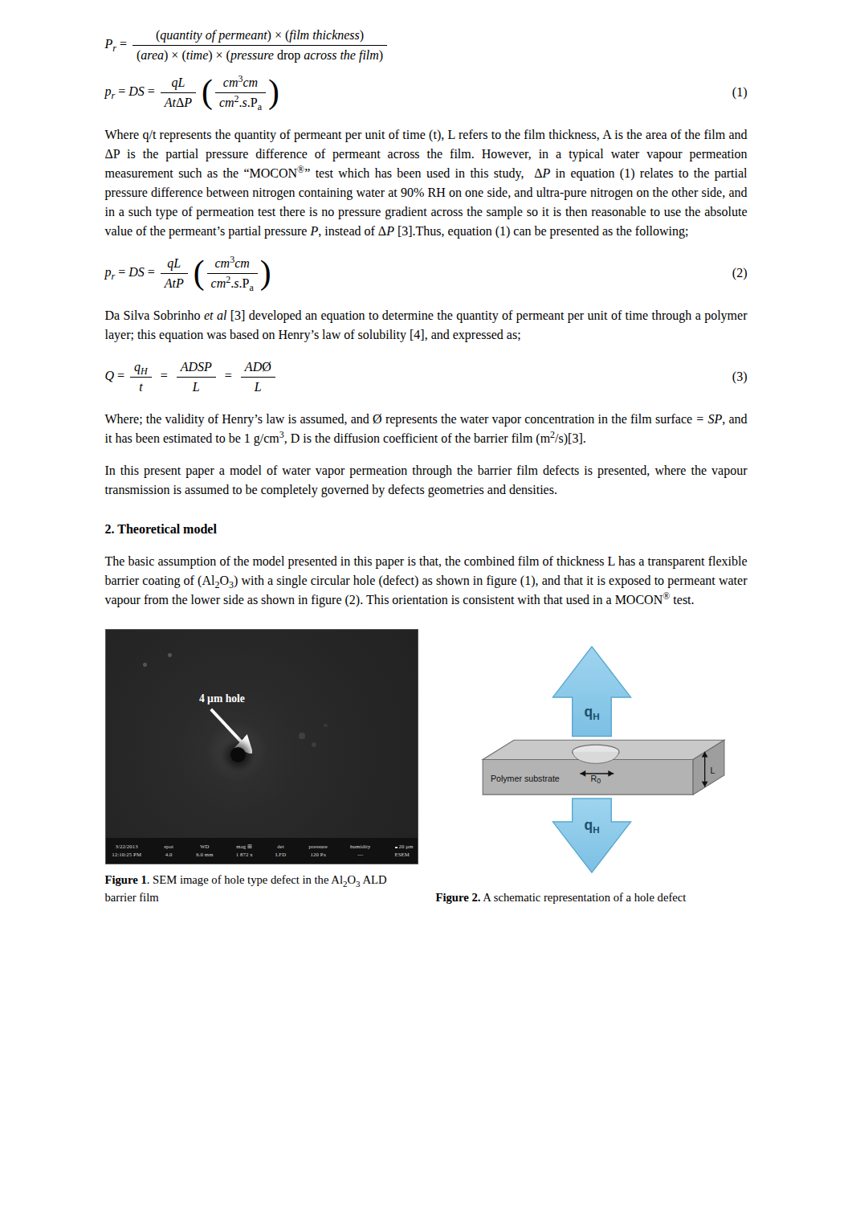Pr = (quantity of permeant) × (film thickness) (area) × (time) × (pressure drop across the film)
pr = DS = qL At ΔP ( cm3cm cm2.s.Pa ) (1)
Where q/t represents the quantity of permeant per unit of time (t), L refers to the film thickness, A is the area of the film and ΔP is the partial pressure difference of permeant across the film. However, in a typical water vapour permeation measurement such as the “MOCON®” test which has been used in this study, ΔP in equation (1) relates to the partial pressure difference between nitrogen containing water at 90% RH on one side, and ultra-pure nitrogen on the other side, and in a such type of permeation test there is no pressure gradient across the sample so it is then reasonable to use the absolute value of the permeant’s partial pressure P, instead of ΔP [3].Thus, equation (1) can be presented as the following;
pr = DS = qL AtP ( cm3cm cm2.s.Pa ) (2)
Da Silva Sobrinho et al [3] developed an equation to determine the quantity of permeant per unit of time through a polymer layer; this equation was based on Henry’s law of solubility [4], and expressed as;
Q = qH t = ADSP L = ADØ L (3)
Where; the validity of Henry’s law is assumed, and Ø represents the water vapor concentration in the film surface = SP, and it has been estimated to be 1 g/cm3, D is the diffusion coefficient of the barrier film (m2/s)[3].
In this present paper a model of water vapor permeation through the barrier film defects is presented, where the vapour transmission is assumed to be completely governed by defects geometries and densities.
2. Theoretical model
The basic assumption of the model presented in this paper is that, the combined film of thickness L has a transparent flexible barrier coating of (Al2O3) with a single circular hole (defect) as shown in figure (1), and that it is exposed to permeant water vapour from the lower side as shown in figure (2). This orientation is consistent with that used in a MOCON® test.
4 µm hole
3/22/2013
12:10:25 PM spot
4.0 WD
6.0 mm mag ⊞
1 872 x det
LFD pressure
120 Pa humidity
--- 20 µm
ESEM
Figure 1. SEM image of hole type defect in the Al2O3 ALD barrier film
qH Polymer substrate R0 L qH
Figure 2. A schematic representation of a hole defect